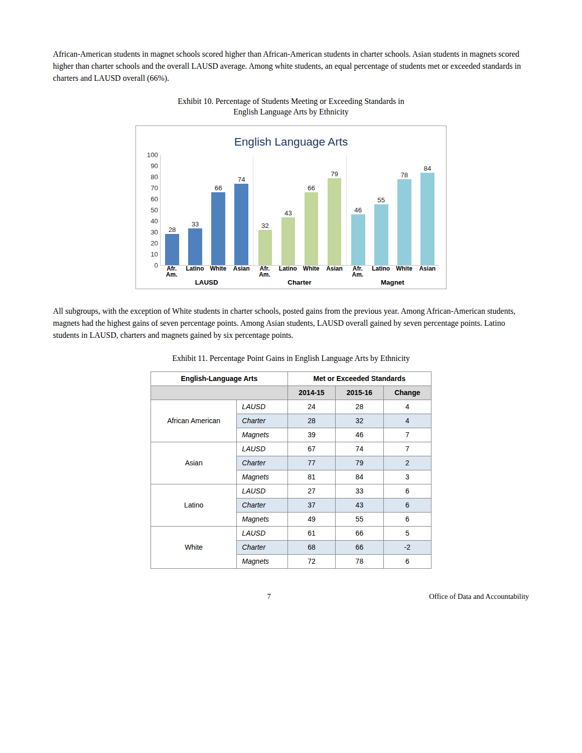African-American students in magnet schools scored higher than African-American students in charter schools. Asian students in magnets scored higher than charter schools and the overall LAUSD average. Among white students, an equal percentage of students met or exceeded standards in charters and LAUSD overall (66%).
Exhibit 10. Percentage of Students Meeting or Exceeding Standards in
English Language Arts by Ethnicity
English Language Arts
100 90 80 70 60 50 40 30 20 10 0
28
33
66
74
32
43
66
79
46
55
78
84
Afr.
Am.
Latino
White
Asian
Afr.
Am.
Latino
White
Asian
Afr.
Am.
Latino
White
Asian
LAUSD
Charter
Magnet
All subgroups, with the exception of White students in charter schools, posted gains from the previous year. Among African-American students, magnets had the highest gains of seven percentage points. Among Asian students, LAUSD overall gained by seven percentage points. Latino students in LAUSD, charters and magnets gained by six percentage points.
Exhibit 11. Percentage Point Gains in English Language Arts by Ethnicity
| English-Language Arts | Met or Exceeded Standards |
| --- | --- |
| | 2014-15 | 2015-16 | Change |
| African American | LAUSD | 24 | 28 | 4 |
| Charter | 28 | 32 | 4 |
| Magnets | 39 | 46 | 7 |
| Asian | LAUSD | 67 | 74 | 7 |
| Charter | 77 | 79 | 2 |
| Magnets | 81 | 84 | 3 |
| Latino | LAUSD | 27 | 33 | 6 |
| Charter | 37 | 43 | 6 |
| Magnets | 49 | 55 | 6 |
| White | LAUSD | 61 | 66 | 5 |
| Charter | 68 | 66 | -2 |
| Magnets | 72 | 78 | 6 |
7 Office of Data and Accountability